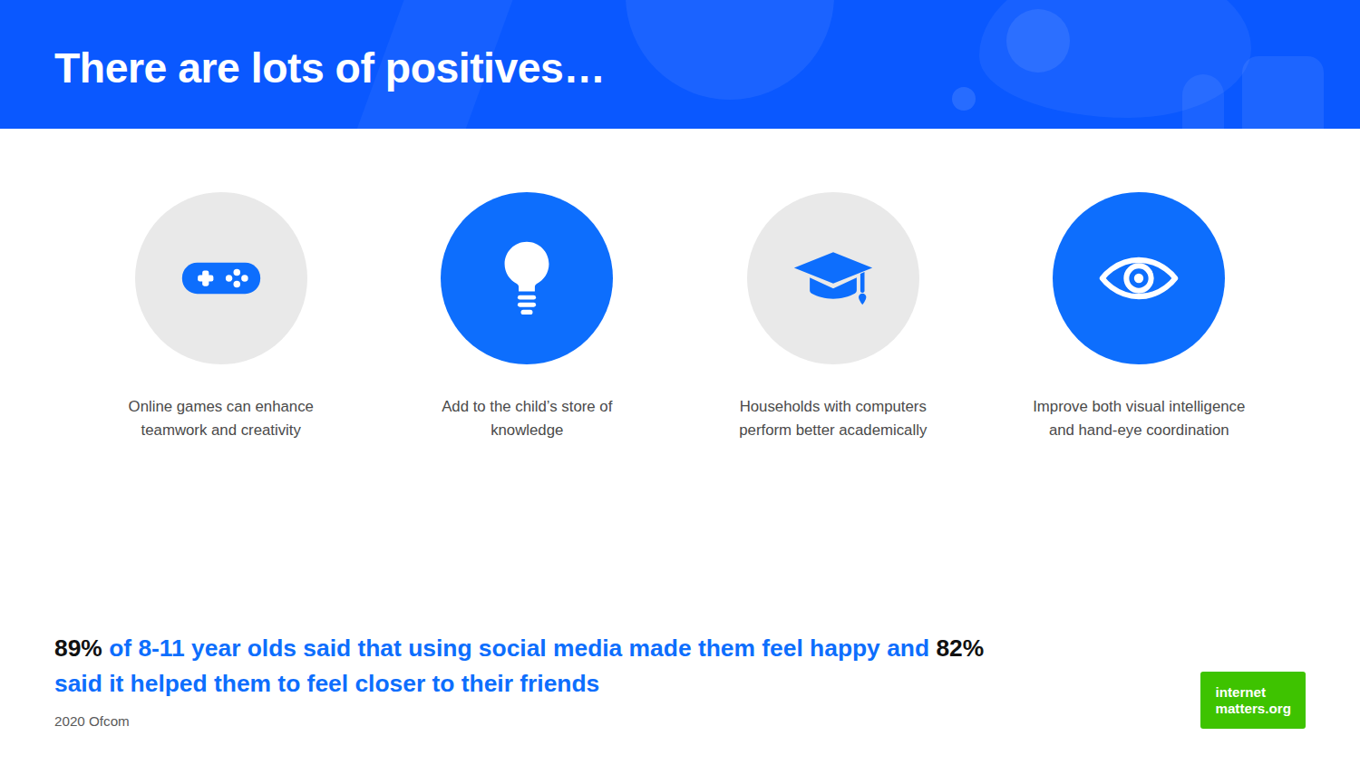There are lots of positives…
Online games can enhance teamwork and creativity
Add to the child’s store of knowledge
Households with computers perform better academically
Improve both visual intelligence and hand-eye coordination
89% of 8-11 year olds said that using social media made them feel happy and 82% said it helped them to feel closer to their friends
2020 Ofcom
internet
matters. org